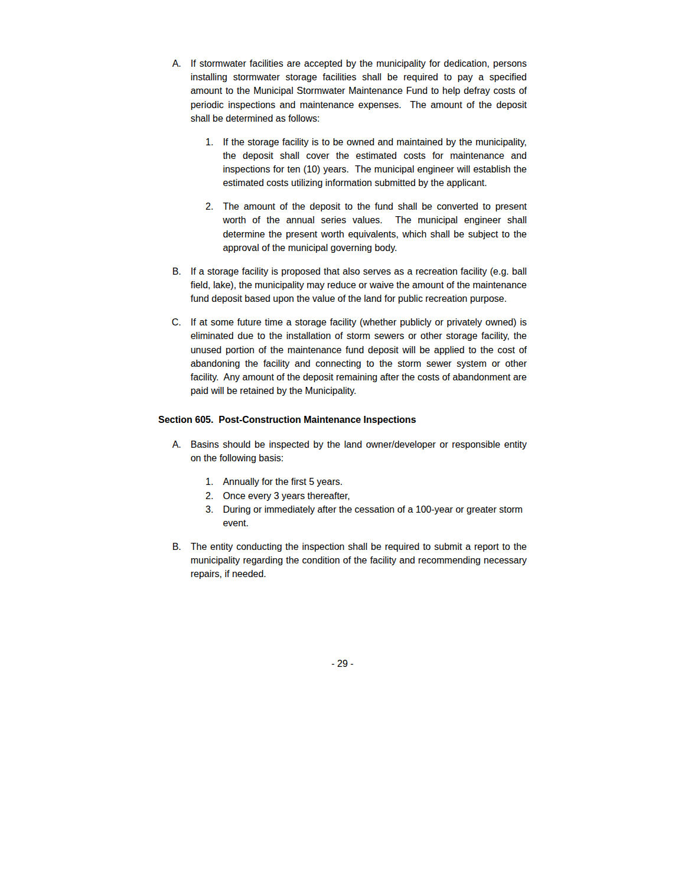If stormwater facilities are accepted by the municipality for dedication, persons installing stormwater storage facilities shall be required to pay a specified amount to the Municipal Stormwater Maintenance Fund to help defray costs of periodic inspections and maintenance expenses. The amount of the deposit shall be determined as follows:
If the storage facility is to be owned and maintained by the municipality, the deposit shall cover the estimated costs for maintenance and inspections for ten (10) years. The municipal engineer will establish the estimated costs utilizing information submitted by the applicant.
The amount of the deposit to the fund shall be converted to present worth of the annual series values. The municipal engineer shall determine the present worth equivalents, which shall be subject to the approval of the municipal governing body.
If a storage facility is proposed that also serves as a recreation facility (e.g. ball field, lake), the municipality may reduce or waive the amount of the maintenance fund deposit based upon the value of the land for public recreation purpose.
If at some future time a storage facility (whether publicly or privately owned) is eliminated due to the installation of storm sewers or other storage facility, the unused portion of the maintenance fund deposit will be applied to the cost of abandoning the facility and connecting to the storm sewer system or other facility. Any amount of the deposit remaining after the costs of abandonment are paid will be retained by the Municipality.
Section 605. Post-Construction Maintenance Inspections
Basins should be inspected by the land owner/developer or responsible entity on the following basis:
Annually for the first 5 years.
Once every 3 years thereafter,
During or immediately after the cessation of a 100-year or greater storm event.
The entity conducting the inspection shall be required to submit a report to the municipality regarding the condition of the facility and recommending necessary repairs, if needed.
- 29 -